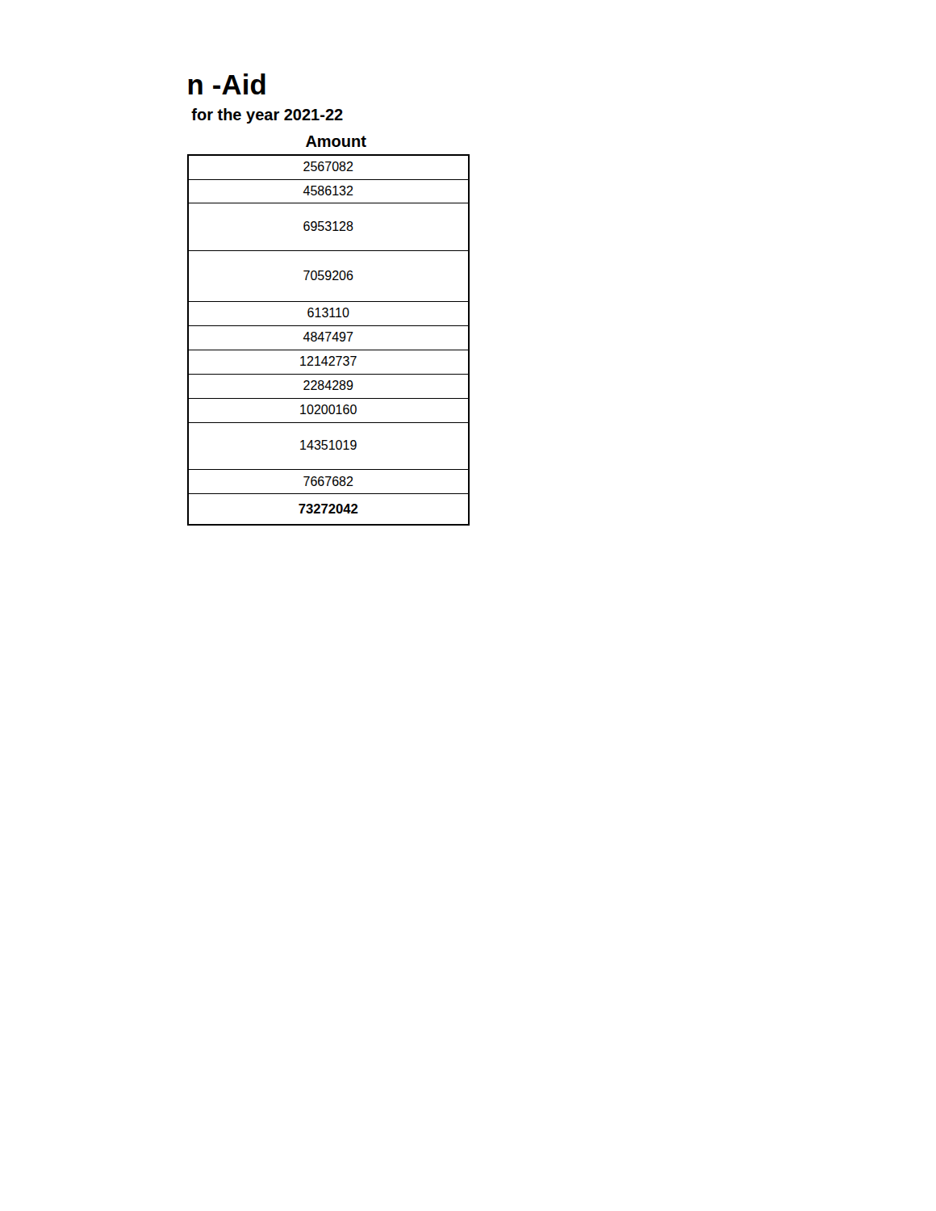n -Aid
for the year 2021-22
Amount
| 2567082 |
| 4586132 |
| 6953128 |
| 7059206 |
| 613110 |
| 4847497 |
| 12142737 |
| 2284289 |
| 10200160 |
| 14351019 |
| 7667682 |
| 73272042 |